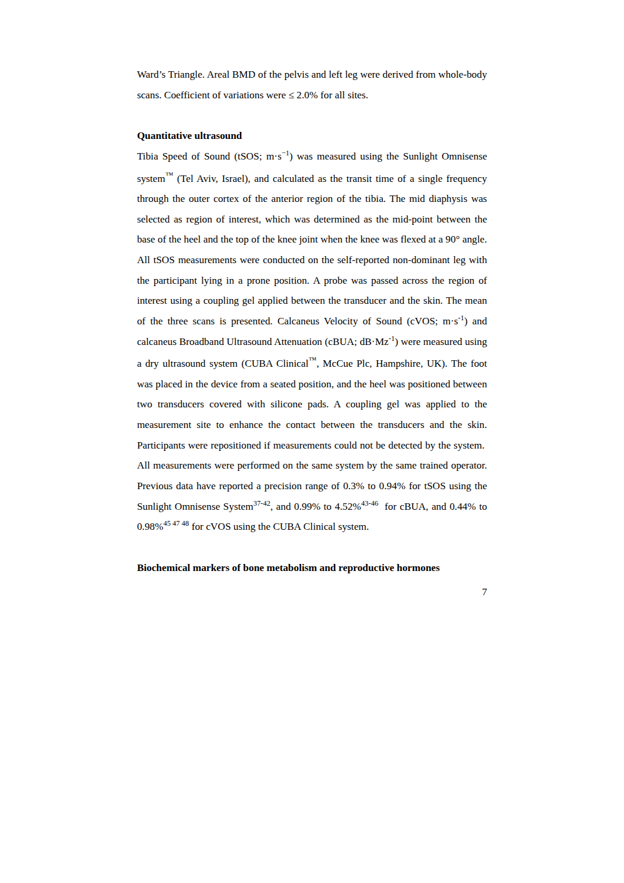Ward’s Triangle. Areal BMD of the pelvis and left leg were derived from whole-body scans. Coefficient of variations were ≤ 2.0% for all sites.
Quantitative ultrasound
Tibia Speed of Sound (tSOS; m·s−1) was measured using the Sunlight Omnisense system™ (Tel Aviv, Israel), and calculated as the transit time of a single frequency through the outer cortex of the anterior region of the tibia. The mid diaphysis was selected as region of interest, which was determined as the mid-point between the base of the heel and the top of the knee joint when the knee was flexed at a 90° angle. All tSOS measurements were conducted on the self-reported non-dominant leg with the participant lying in a prone position. A probe was passed across the region of interest using a coupling gel applied between the transducer and the skin. The mean of the three scans is presented. Calcaneus Velocity of Sound (cVOS; m·s-1) and calcaneus Broadband Ultrasound Attenuation (cBUA; dB·Mz-1) were measured using a dry ultrasound system (CUBA Clinical™, McCue Plc, Hampshire, UK). The foot was placed in the device from a seated position, and the heel was positioned between two transducers covered with silicone pads. A coupling gel was applied to the measurement site to enhance the contact between the transducers and the skin. Participants were repositioned if measurements could not be detected by the system. All measurements were performed on the same system by the same trained operator. Previous data have reported a precision range of 0.3% to 0.94% for tSOS using the Sunlight Omnisense System37-42, and 0.99% to 4.52%43-46 for cBUA, and 0.44% to 0.98%45 47 48 for cVOS using the CUBA Clinical system.
Biochemical markers of bone metabolism and reproductive hormones
7